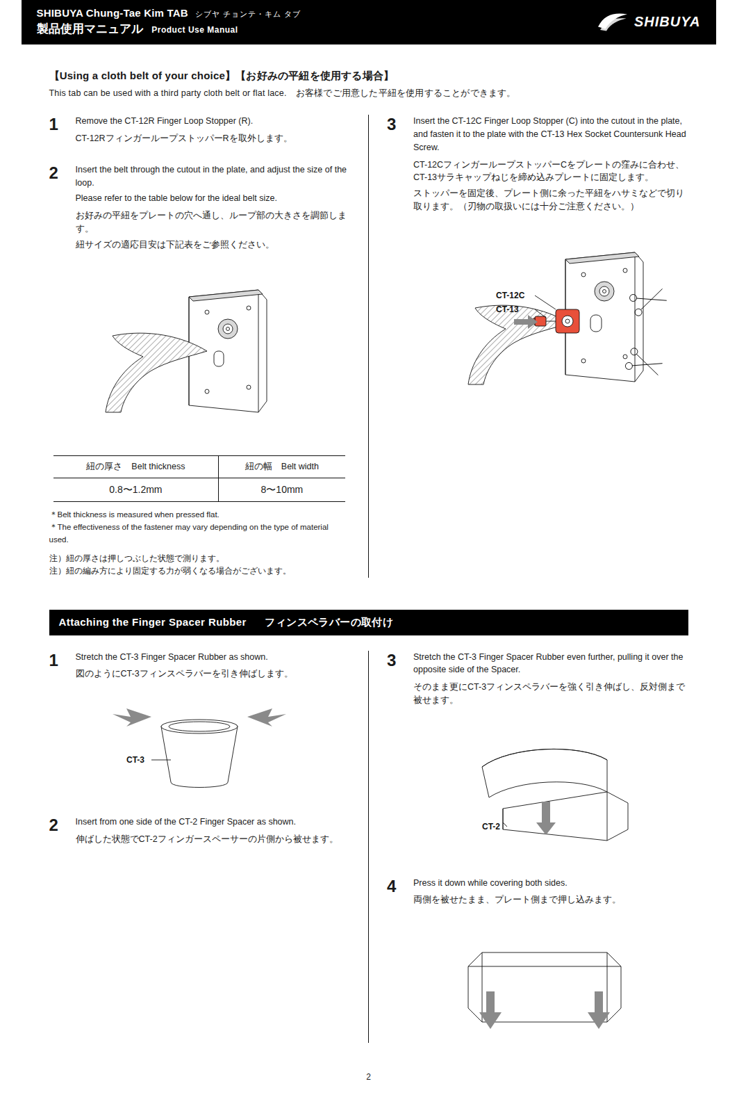SHIBUYA Chung-Tae Kim TAB シブヤ チョンテ・キム タブ
製品使用マニュアル Product Use Manual
SHIBUYA
【Using a cloth belt of your choice】【お好みの平紐を使用する場合】
This tab can be used with a third party cloth belt or flat lace.　お客様でご用意した平紐を使用することができます。
1
Remove the CT-12R Finger Loop Stopper (R).
CT-12RフィンガーループストッパーRを取外します。
2
Insert the belt through the cutout in the plate, and adjust the size of the loop.
Please refer to the table below for the ideal belt size.
お好みの平紐をプレートの穴へ通し、ループ部の大きさを調節します。
紐サイズの適応目安は下記表をご参照ください。
| 紐の厚さ Belt thickness | 紐の幅 Belt width |
| --- | --- |
| 0.8〜1.2mm | 8〜10mm |
＊Belt thickness is measured when pressed flat.
＊The effectiveness of the fastener may vary depending on the type of material used.
注）紐の厚さは押しつぶした状態で測ります。
注）紐の編み方により固定する力が弱くなる場合がございます。
3
Insert the CT-12C Finger Loop Stopper (C) into the cutout in the plate, and fasten it to the plate with the CT-13 Hex Socket Countersunk Head Screw.
CT-12CフィンガーループストッパーCをプレートの窪みに合わせ、CT-13サラキャップねじを締め込みプレートに固定します。
ストッパーを固定後、プレート側に余った平紐をハサミなどで切り取ります。（刃物の取扱いには十分ご注意ください。）
CT-12C CT-13
Attaching the Finger Spacer Rubber フィンスペラバーの取付け
1
Stretch the CT-3 Finger Spacer Rubber as shown.
図のようにCT-3フィンスペラバーを引き伸ばします。
CT-3
2
Insert from one side of the CT-2 Finger Spacer as shown.
伸ばした状態でCT-2フィンガースペーサーの片側から被せます。
3
Stretch the CT-3 Finger Spacer Rubber even further, pulling it over the opposite side of the Spacer.
そのまま更にCT-3フィンスペラバーを強く引き伸ばし、反対側まで被せます。
CT-2
4
Press it down while covering both sides.
両側を被せたまま、プレート側まで押し込みます。
2